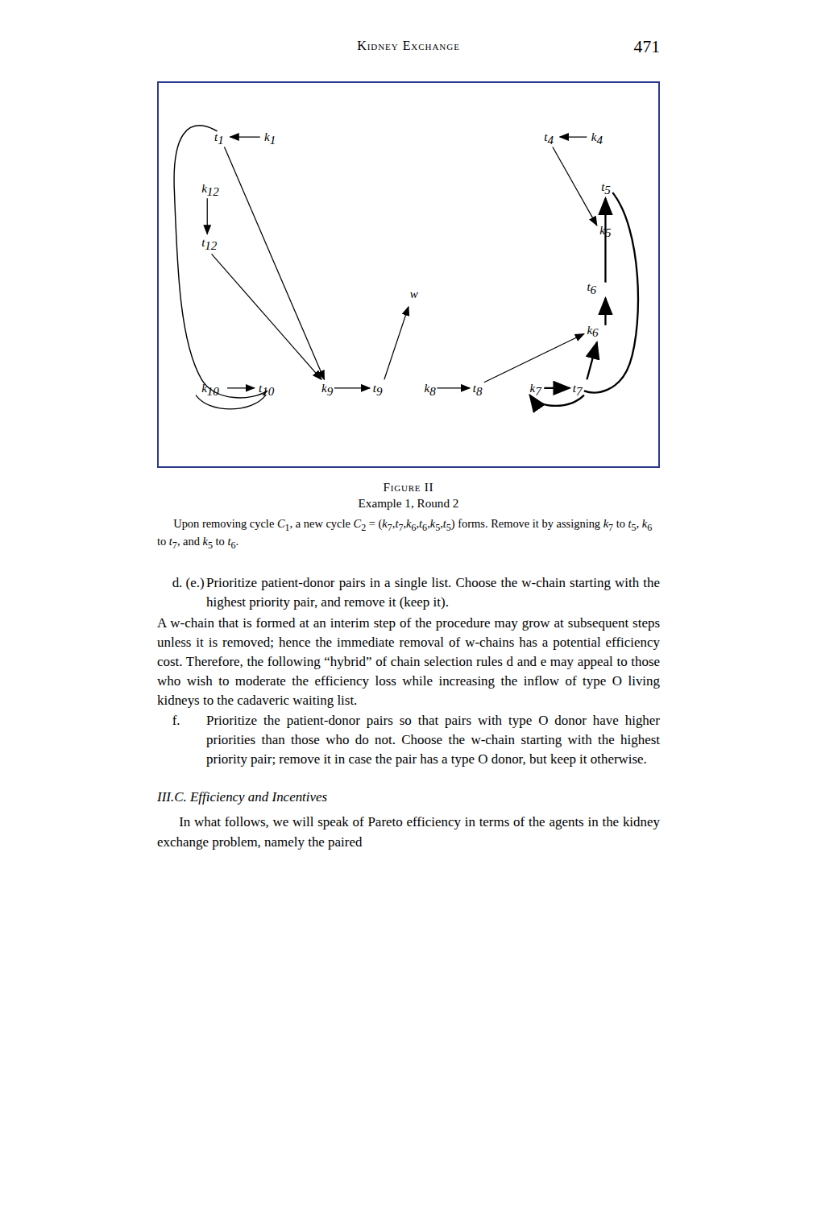Kidney Exchange 471
t1 k1 k12 t12 k10 t10 k9 t9 k8 t8 w t4 k4 t5 k5 t6 k6 k7 t7
Figure II Example 1, Round 2 Upon removing cycle C1, a new cycle C2 = (k7,t7,k6,t6,k5,t5) forms. Remove it by assigning k7 to t5, k6 to t7, and k5 to t6.
d. (e.) Prioritize patient-donor pairs in a single list. Choose the w-chain starting with the highest priority pair, and remove it (keep it).
A w-chain that is formed at an interim step of the procedure may grow at subsequent steps unless it is removed; hence the immediate removal of w-chains has a potential efficiency cost. Therefore, the following “hybrid” of chain selection rules d and e may appeal to those who wish to moderate the efficiency loss while increasing the inflow of type O living kidneys to the cadaveric waiting list.
f. Prioritize the patient-donor pairs so that pairs with type O donor have higher priorities than those who do not. Choose the w-chain starting with the highest priority pair; remove it in case the pair has a type O donor, but keep it otherwise.
III.C. Efficiency and Incentives
In what follows, we will speak of Pareto efficiency in terms of the agents in the kidney exchange problem, namely the paired